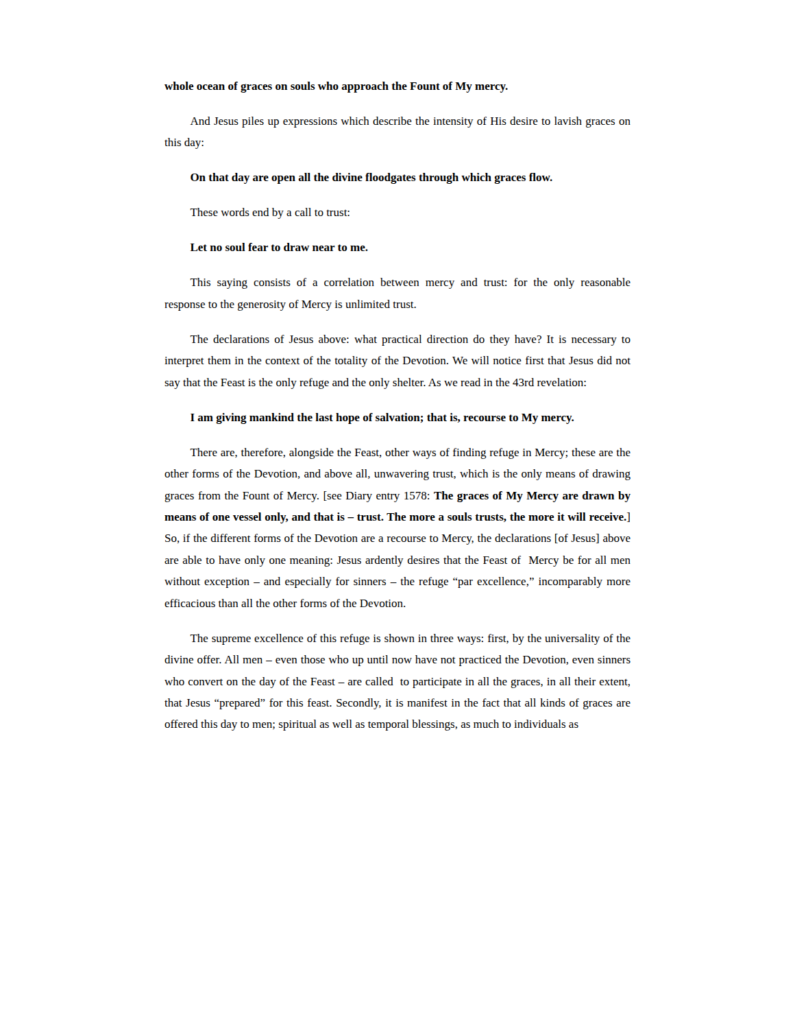whole ocean of graces on souls who approach the Fount of My mercy.
And Jesus piles up expressions which describe the intensity of His desire to lavish graces on this day:
On that day are open all the divine floodgates through which graces flow.
These words end by a call to trust:
Let no soul fear to draw near to me.
This saying consists of a correlation between mercy and trust: for the only reasonable response to the generosity of Mercy is unlimited trust.
The declarations of Jesus above: what practical direction do they have? It is necessary to interpret them in the context of the totality of the Devotion. We will notice first that Jesus did not say that the Feast is the only refuge and the only shelter. As we read in the 43rd revelation:
I am giving mankind the last hope of salvation; that is, recourse to My mercy.
There are, therefore, alongside the Feast, other ways of finding refuge in Mercy; these are the other forms of the Devotion, and above all, unwavering trust, which is the only means of drawing graces from the Fount of Mercy. [see Diary entry 1578: The graces of My Mercy are drawn by means of one vessel only, and that is – trust. The more a souls trusts, the more it will receive.] So, if the different forms of the Devotion are a recourse to Mercy, the declarations [of Jesus] above are able to have only one meaning: Jesus ardently desires that the Feast of Mercy be for all men without exception – and especially for sinners – the refuge “par excellence,” incomparably more efficacious than all the other forms of the Devotion.
The supreme excellence of this refuge is shown in three ways: first, by the universality of the divine offer. All men – even those who up until now have not practiced the Devotion, even sinners who convert on the day of the Feast – are called to participate in all the graces, in all their extent, that Jesus “prepared” for this feast. Secondly, it is manifest in the fact that all kinds of graces are offered this day to men; spiritual as well as temporal blessings, as much to individuals as